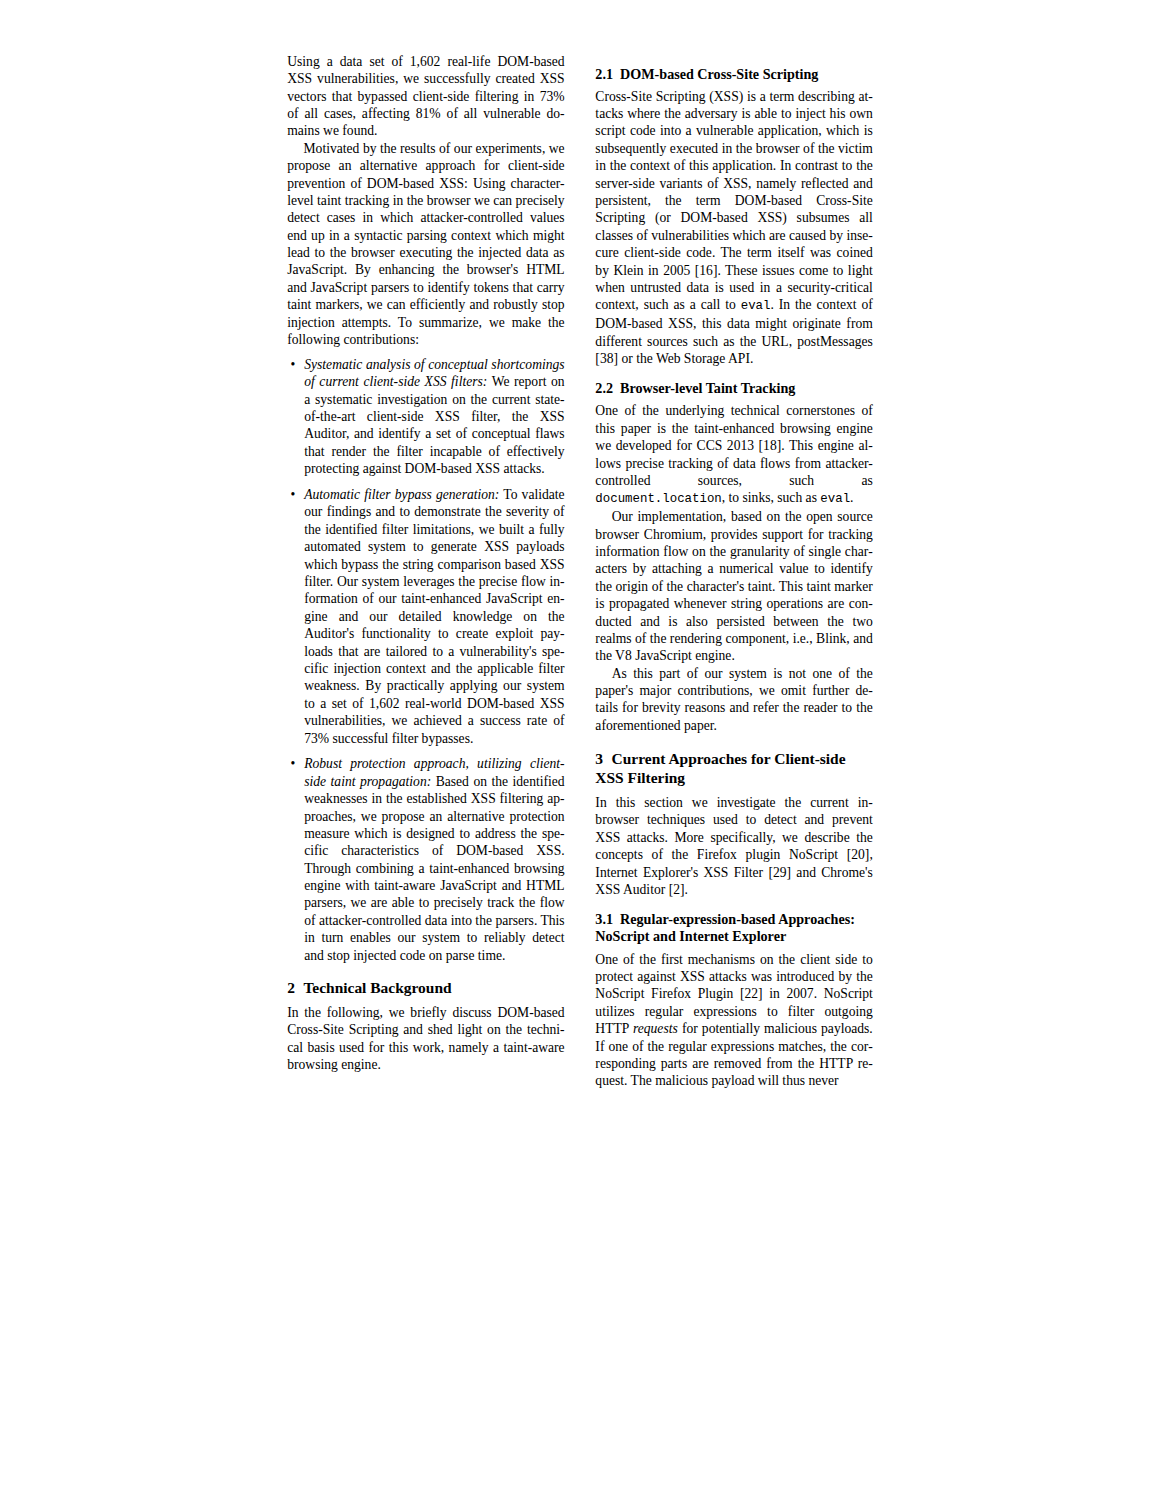Using a data set of 1,602 real-life DOM-based XSS vulnerabilities, we successfully created XSS vectors that bypassed client-side filtering in 73% of all cases, affecting 81% of all vulnerable domains we found.
Motivated by the results of our experiments, we propose an alternative approach for client-side prevention of DOM-based XSS: Using character-level taint tracking in the browser we can precisely detect cases in which attacker-controlled values end up in a syntactic parsing context which might lead to the browser executing the injected data as JavaScript. By enhancing the browser's HTML and JavaScript parsers to identify tokens that carry taint markers, we can efficiently and robustly stop injection attempts. To summarize, we make the following contributions:
Systematic analysis of conceptual shortcomings of current client-side XSS filters: We report on a systematic investigation on the current state-of-the-art client-side XSS filter, the XSS Auditor, and identify a set of conceptual flaws that render the filter incapable of effectively protecting against DOM-based XSS attacks.
Automatic filter bypass generation: To validate our findings and to demonstrate the severity of the identified filter limitations, we built a fully automated system to generate XSS payloads which bypass the string comparison based XSS filter. Our system leverages the precise flow information of our taint-enhanced JavaScript engine and our detailed knowledge on the Auditor's functionality to create exploit payloads that are tailored to a vulnerability's specific injection context and the applicable filter weakness. By practically applying our system to a set of 1,602 real-world DOM-based XSS vulnerabilities, we achieved a success rate of 73% successful filter bypasses.
Robust protection approach, utilizing client-side taint propagation: Based on the identified weaknesses in the established XSS filtering approaches, we propose an alternative protection measure which is designed to address the specific characteristics of DOM-based XSS. Through combining a taint-enhanced browsing engine with taint-aware JavaScript and HTML parsers, we are able to precisely track the flow of attacker-controlled data into the parsers. This in turn enables our system to reliably detect and stop injected code on parse time.
2 Technical Background
In the following, we briefly discuss DOM-based Cross-Site Scripting and shed light on the technical basis used for this work, namely a taint-aware browsing engine.
2.1 DOM-based Cross-Site Scripting
Cross-Site Scripting (XSS) is a term describing attacks where the adversary is able to inject his own script code into a vulnerable application, which is subsequently executed in the browser of the victim in the context of this application. In contrast to the server-side variants of XSS, namely reflected and persistent, the term DOM-based Cross-Site Scripting (or DOM-based XSS) subsumes all classes of vulnerabilities which are caused by insecure client-side code. The term itself was coined by Klein in 2005 [16]. These issues come to light when untrusted data is used in a security-critical context, such as a call to eval. In the context of DOM-based XSS, this data might originate from different sources such as the URL, postMessages [38] or the Web Storage API.
2.2 Browser-level Taint Tracking
One of the underlying technical cornerstones of this paper is the taint-enhanced browsing engine we developed for CCS 2013 [18]. This engine allows precise tracking of data flows from attacker-controlled sources, such as document.location, to sinks, such as eval.
Our implementation, based on the open source browser Chromium, provides support for tracking information flow on the granularity of single characters by attaching a numerical value to identify the origin of the character's taint. This taint marker is propagated whenever string operations are conducted and is also persisted between the two realms of the rendering component, i.e., Blink, and the V8 JavaScript engine.
As this part of our system is not one of the paper's major contributions, we omit further details for brevity reasons and refer the reader to the aforementioned paper.
3 Current Approaches for Client-side XSS Filtering
In this section we investigate the current in-browser techniques used to detect and prevent XSS attacks. More specifically, we describe the concepts of the Firefox plugin NoScript [20], Internet Explorer's XSS Filter [29] and Chrome's XSS Auditor [2].
3.1 Regular-expression-based Approaches: NoScript and Internet Explorer
One of the first mechanisms on the client side to protect against XSS attacks was introduced by the NoScript Firefox Plugin [22] in 2007. NoScript utilizes regular expressions to filter outgoing HTTP requests for potentially malicious payloads. If one of the regular expressions matches, the corresponding parts are removed from the HTTP request. The malicious payload will thus never